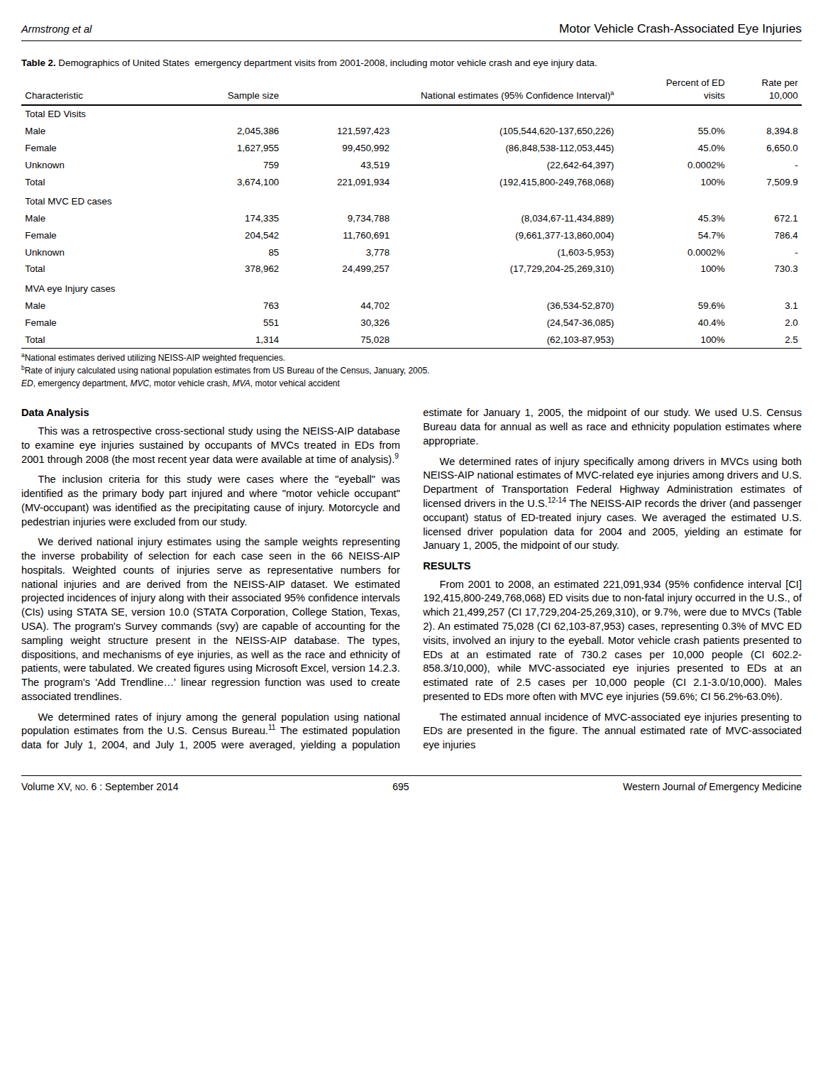Armstrong et al
Motor Vehicle Crash-Associated Eye Injuries
Table 2. Demographics of United States emergency department visits from 2001-2008, including motor vehicle crash and eye injury data.
| Characteristic | Sample size | National estimates (95% Confidence Interval) a | Percent of ED visits | Rate per 10,000 |
| --- | --- | --- | --- | --- |
| Total ED Visits | | | | | |
| Male | 2,045,386 | 121,597,423 | (105,544,620-137,650,226) | 55.0% | 8,394.8 |
| Female | 1,627,955 | 99,450,992 | (86,848,538-112,053,445) | 45.0% | 6,650.0 |
| Unknown | 759 | 43,519 | (22,642-64,397) | 0.0002% | - |
| Total | 3,674,100 | 221,091,934 | (192,415,800-249,768,068) | 100% | 7,509.9 |
| Total MVC ED cases | | | | | |
| Male | 174,335 | 9,734,788 | (8,034,67-11,434,889) | 45.3% | 672.1 |
| Female | 204,542 | 11,760,691 | (9,661,377-13,860,004) | 54.7% | 786.4 |
| Unknown | 85 | 3,778 | (1,603-5,953) | 0.0002% | - |
| Total | 378,962 | 24,499,257 | (17,729,204-25,269,310) | 100% | 730.3 |
| MVA eye Injury cases | | | | | |
| Male | 763 | 44,702 | (36,534-52,870) | 59.6% | 3.1 |
| Female | 551 | 30,326 | (24,547-36,085) | 40.4% | 2.0 |
| Total | 1,314 | 75,028 | (62,103-87,953) | 100% | 2.5 |
aNational estimates derived utilizing NEISS-AIP weighted frequencies.
bRate of injury calculated using national population estimates from US Bureau of the Census, January, 2005.
ED, emergency department, MVC, motor vehicle crash, MVA, motor vehical accident
Data Analysis
This was a retrospective cross-sectional study using the NEISS-AIP database to examine eye injuries sustained by occupants of MVCs treated in EDs from 2001 through 2008 (the most recent year data were available at time of analysis).9
The inclusion criteria for this study were cases where the "eyeball" was identified as the primary body part injured and where "motor vehicle occupant" (MV-occupant) was identified as the precipitating cause of injury. Motorcycle and pedestrian injuries were excluded from our study.
We derived national injury estimates using the sample weights representing the inverse probability of selection for each case seen in the 66 NEISS-AIP hospitals. Weighted counts of injuries serve as representative numbers for national injuries and are derived from the NEISS-AIP dataset. We estimated projected incidences of injury along with their associated 95% confidence intervals (CIs) using STATA SE, version 10.0 (STATA Corporation, College Station, Texas, USA). The program's Survey commands (svy) are capable of accounting for the sampling weight structure present in the NEISS-AIP database. The types, dispositions, and mechanisms of eye injuries, as well as the race and ethnicity of patients, were tabulated. We created figures using Microsoft Excel, version 14.2.3. The program's 'Add Trendline…' linear regression function was used to create associated trendlines.
We determined rates of injury among the general population using national population estimates from the U.S. Census Bureau.11 The estimated population data for July 1, 2004, and July 1, 2005 were averaged, yielding a population estimate for January 1, 2005, the midpoint of our study. We used U.S. Census Bureau data for annual as well as race and ethnicity population estimates where appropriate.
We determined rates of injury specifically among drivers in MVCs using both NEISS-AIP national estimates of MVC-related eye injuries among drivers and U.S. Department of Transportation Federal Highway Administration estimates of licensed drivers in the U.S.12-14 The NEISS-AIP records the driver (and passenger occupant) status of ED-treated injury cases. We averaged the estimated U.S. licensed driver population data for 2004 and 2005, yielding an estimate for January 1, 2005, the midpoint of our study.
RESULTS
From 2001 to 2008, an estimated 221,091,934 (95% confidence interval [CI] 192,415,800-249,768,068) ED visits due to non-fatal injury occurred in the U.S., of which 21,499,257 (CI 17,729,204-25,269,310), or 9.7%, were due to MVCs (Table 2). An estimated 75,028 (CI 62,103-87,953) cases, representing 0.3% of MVC ED visits, involved an injury to the eyeball. Motor vehicle crash patients presented to EDs at an estimated rate of 730.2 cases per 10,000 people (CI 602.2-858.3/10,000), while MVC-associated eye injuries presented to EDs at an estimated rate of 2.5 cases per 10,000 people (CI 2.1-3.0/10,000). Males presented to EDs more often with MVC eye injuries (59.6%; CI 56.2%-63.0%).
The estimated annual incidence of MVC-associated eye injuries presenting to EDs are presented in the figure. The annual estimated rate of MVC-associated eye injuries
Volume XV, no. 6 : September 2014
695
Western Journal of Emergency Medicine